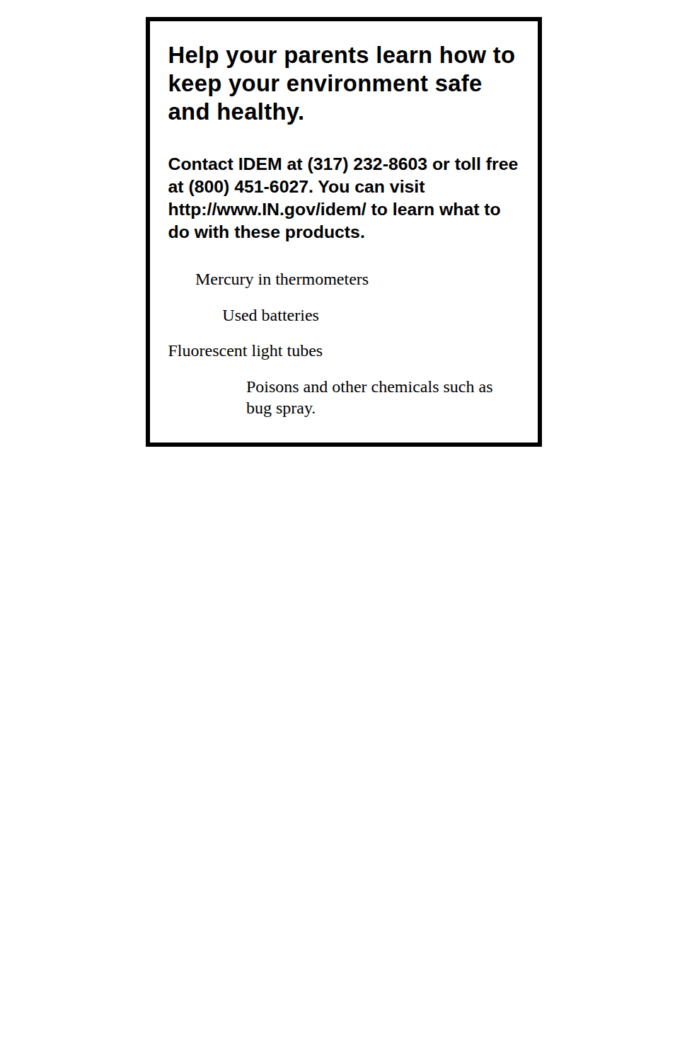Help your parents learn how to keep your environment safe and healthy.
Contact IDEM at (317) 232-8603 or toll free at (800) 451-6027. You can visit http://www.IN.gov/idem/ to learn what to do with these products.
Mercury in thermometers
Used batteries
Fluorescent light tubes
Poisons and other chemicals such as bug spray.